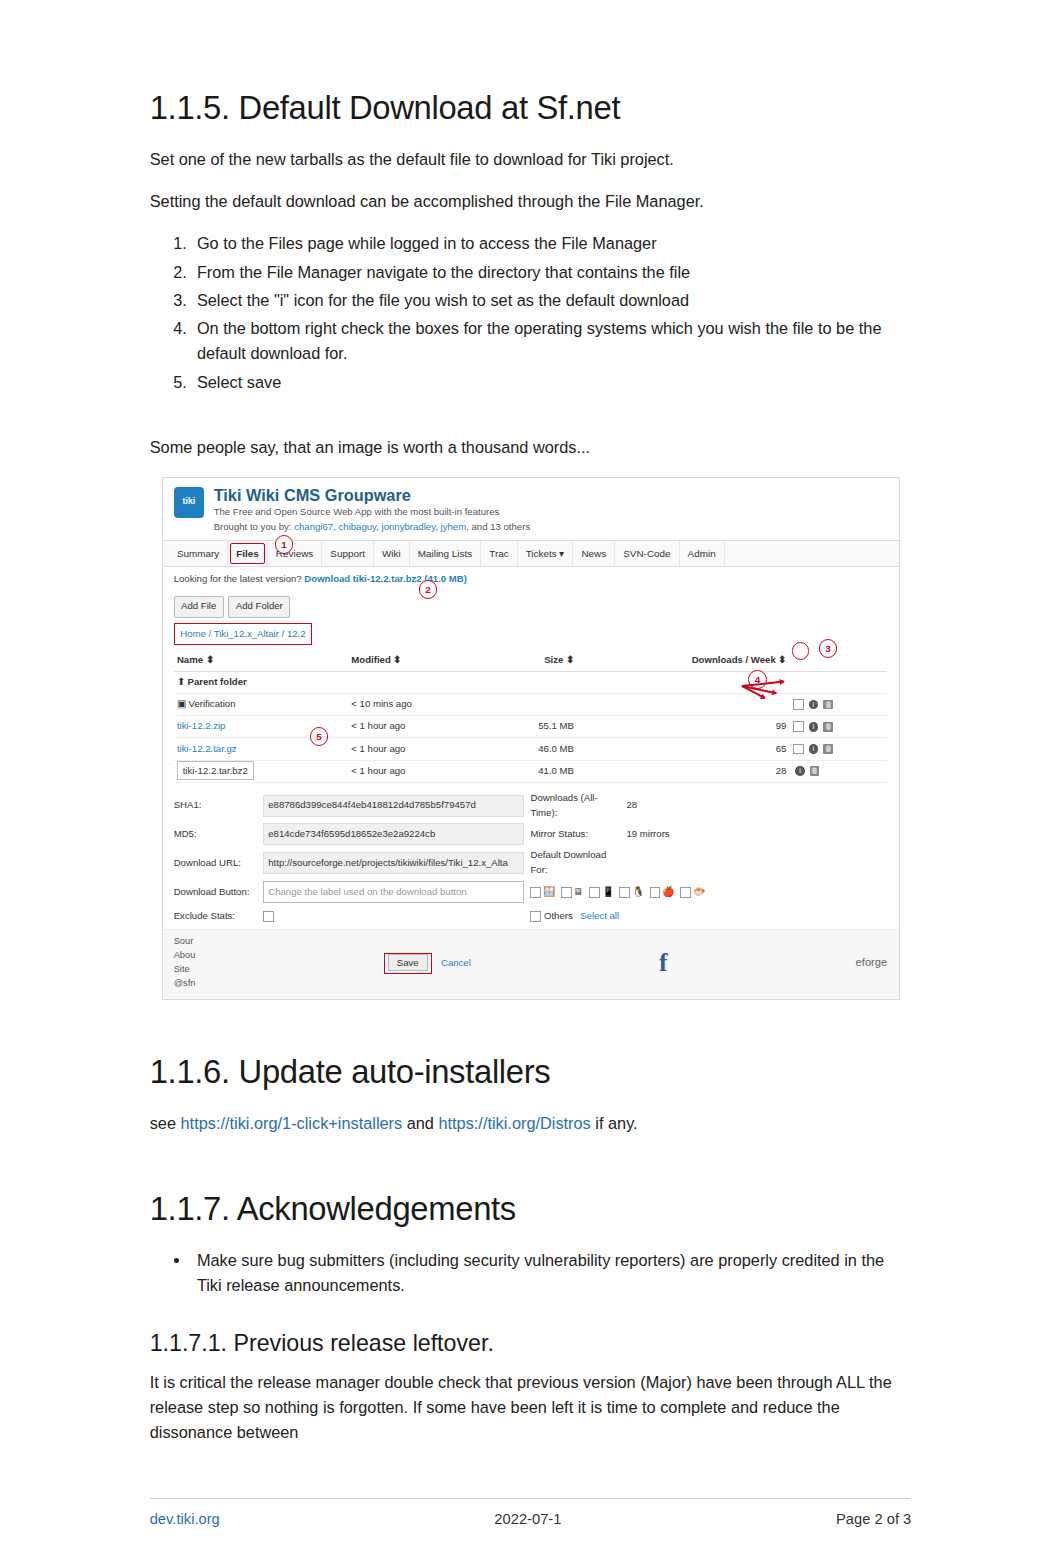1.1.5. Default Download at Sf.net
Set one of the new tarballs as the default file to download for Tiki project.
Setting the default download can be accomplished through the File Manager.
Go to the Files page while logged in to access the File Manager
From the File Manager navigate to the directory that contains the file
Select the "i" icon for the file you wish to set as the default download
On the bottom right check the boxes for the operating systems which you wish the file to be the default download for.
Select save
Some people say, that an image is worth a thousand words...
tiki
Tiki Wiki CMS Groupware
The Free and Open Source Web App with the most built-in features
Brought to you by: changi67, chibaguy, jonnybradley, jyhem, and 13 others
Summary
Files
Reviews
Support
Wiki
Mailing Lists
Trac
Tickets ▾
News
SVN-Code
Admin
Looking for the latest version? Download tiki-12.2.tar.bz2 (41.0 MB)
Add File
Add Folder
Home / Tiki_12.x_Altair / 12.2
| Name ⬍ | Modified ⬍ | Size ⬍ | Downloads / Week ⬍ | |
| --- | --- | --- | --- | --- |
| ⬆ Parent folder | | | | |
| ▣ Verification | < 10 mins ago | | | i 🗑 |
| tiki-12.2.zip | < 1 hour ago | 55.1 MB | 99 | i 🗑 |
| tiki-12.2.tar.gz | < 1 hour ago | 46.0 MB | 65 | i 🗑 |
| tiki-12.2.tar.bz2 | < 1 hour ago | 41.0 MB | 28 | i 🗑 |
SHA1:
e88786d399ce844f4eb418812d4d785b5f79457d
Downloads (All-Time):
28
MD5:
e814cde734f6595d18652e3e2a9224cb
Mirror Status:
19 mirrors
Download URL:
http://sourceforge.net/projects/tikiwiki/files/Tiki_12.x_Alta
Default Download For:
Download Button:
Change the label used on the download button
🪟 🖥 📱 🐧 🍎 🐡
Exclude Stats:
Others Select all
Sour
Abou
Site
@sfn
Save Cancel
f
eforge
1
2
3
4
5
1.1.6. Update auto-installers
see https://tiki.org/1-click+installers and https://tiki.org/Distros if any.
1.1.7. Acknowledgements
Make sure bug submitters (including security vulnerability reporters) are properly credited in the Tiki release announcements.
1.1.7.1. Previous release leftover.
It is critical the release manager double check that previous version (Major) have been through ALL the release step so nothing is forgotten. If some have been left it is time to complete and reduce the dissonance between
dev.tiki.org
2022-07-1
Page 2 of 3